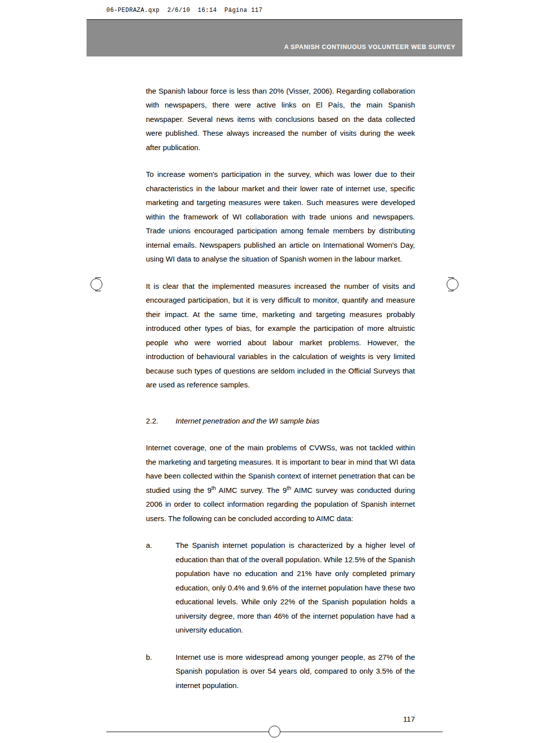06-PEDRAZA.qxp 2/6/10 16:14 Página 117
A Spanish Continuous Volunteer Web Survey
the Spanish labour force is less than 20% (Visser, 2006). Regarding collaboration with newspapers, there were active links on El País, the main Spanish newspaper. Several news items with conclusions based on the data collected were published. These always increased the number of visits during the week after publication.
To increase women's participation in the survey, which was lower due to their characteristics in the labour market and their lower rate of internet use, specific marketing and targeting measures were taken. Such measures were developed within the framework of WI collaboration with trade unions and newspapers. Trade unions encouraged participation among female members by distributing internal emails. Newspapers published an article on International Women's Day, using WI data to analyse the situation of Spanish women in the labour market.
It is clear that the implemented measures increased the number of visits and encouraged participation, but it is very difficult to monitor, quantify and measure their impact. At the same time, marketing and targeting measures probably introduced other types of bias, for example the participation of more altruistic people who were worried about labour market problems. However, the introduction of behavioural variables in the calculation of weights is very limited because such types of questions are seldom included in the Official Surveys that are used as reference samples.
2.2.
Internet penetration and the WI sample bias
Internet coverage, one of the main problems of CVWSs, was not tackled within the marketing and targeting measures. It is important to bear in mind that WI data have been collected within the Spanish context of internet penetration that can be studied using the 9th AIMC survey. The 9th AIMC survey was conducted during 2006 in order to collect information regarding the population of Spanish internet users. The following can be concluded according to AIMC data:
a. The Spanish internet population is characterized by a higher level of education than that of the overall population. While 12.5% of the Spanish population have no education and 21% have only completed primary education, only 0.4% and 9.6% of the internet population have these two educational levels. While only 22% of the Spanish population holds a university degree, more than 46% of the internet population have had a university education.
b. Internet use is more widespread among younger people, as 27% of the Spanish population is over 54 years old, compared to only 3.5% of the internet population.
117